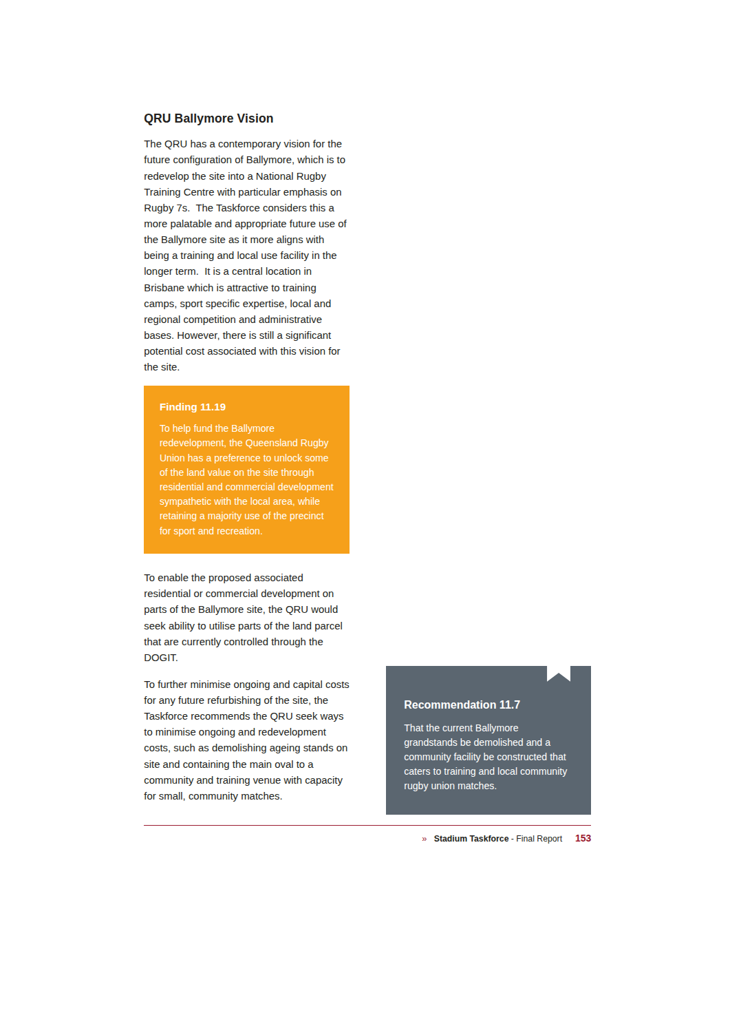QRU Ballymore Vision
The QRU has a contemporary vision for the future configuration of Ballymore, which is to redevelop the site into a National Rugby Training Centre with particular emphasis on Rugby 7s. The Taskforce considers this a more palatable and appropriate future use of the Ballymore site as it more aligns with being a training and local use facility in the longer term. It is a central location in Brisbane which is attractive to training camps, sport specific expertise, local and regional competition and administrative bases. However, there is still a significant potential cost associated with this vision for the site.
Finding 11.19
To help fund the Ballymore redevelopment, the Queensland Rugby Union has a preference to unlock some of the land value on the site through residential and commercial development sympathetic with the local area, while retaining a majority use of the precinct for sport and recreation.
To enable the proposed associated residential or commercial development on parts of the Ballymore site, the QRU would seek ability to utilise parts of the land parcel that are currently controlled through the DOGIT.
To further minimise ongoing and capital costs for any future refurbishing of the site, the Taskforce recommends the QRU seek ways to minimise ongoing and redevelopment costs, such as demolishing ageing stands on site and containing the main oval to a community and training venue with capacity for small, community matches.
Recommendation 11.7
That the current Ballymore grandstands be demolished and a community facility be constructed that caters to training and local community rugby union matches.
›› Stadium Taskforce - Final Report 153